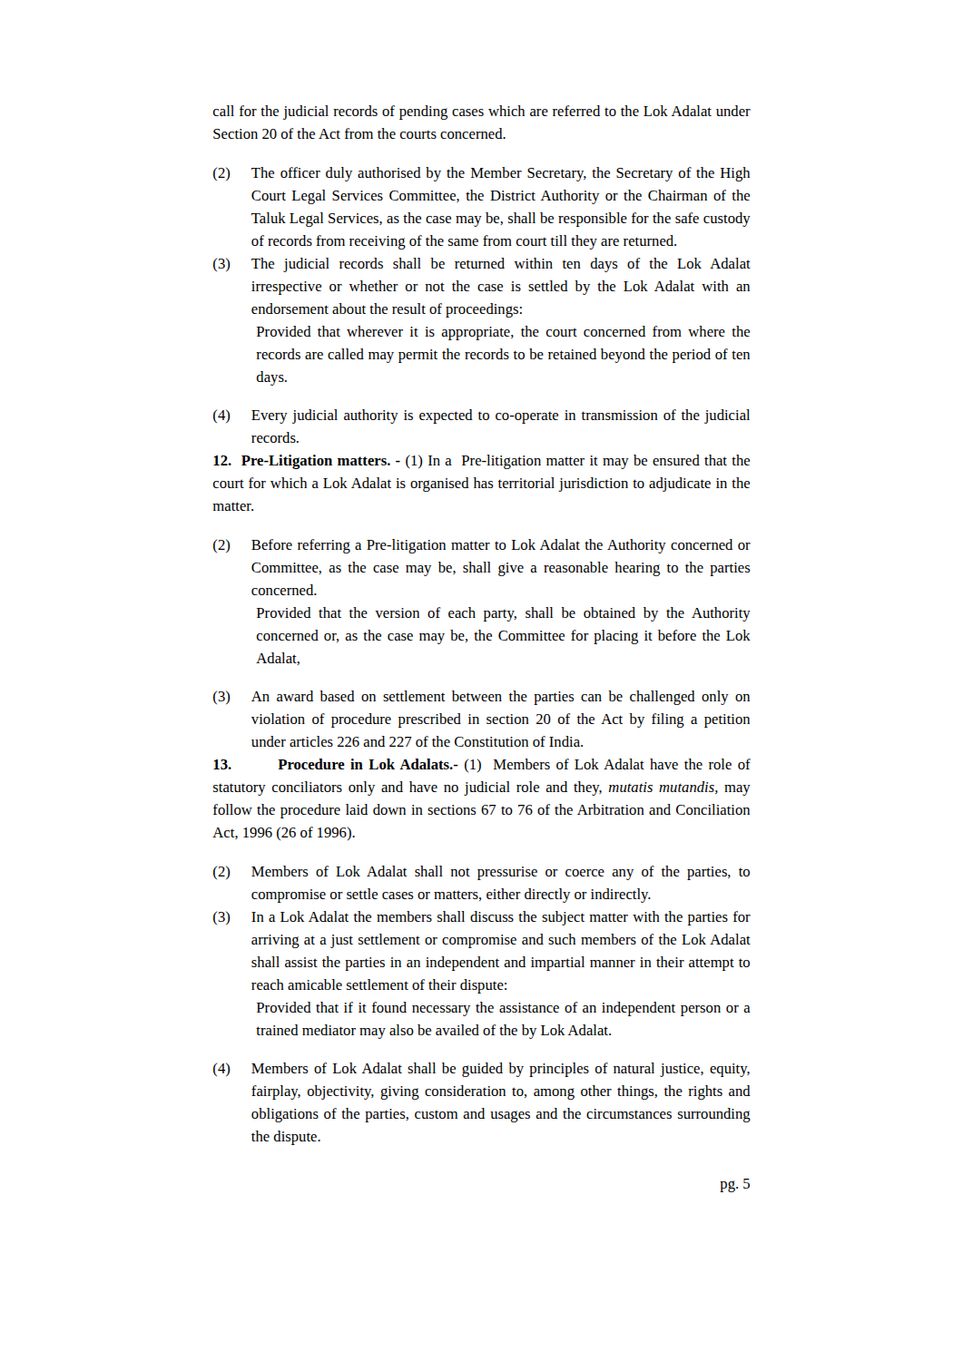call for the judicial records of pending cases which are referred to the Lok Adalat under Section 20 of the Act from the courts concerned.
(2) The officer duly authorised by the Member Secretary, the Secretary of the High Court Legal Services Committee, the District Authority or the Chairman of the Taluk Legal Services, as the case may be, shall be responsible for the safe custody of records from receiving of the same from court till they are returned.
(3) The judicial records shall be returned within ten days of the Lok Adalat irrespective or whether or not the case is settled by the Lok Adalat with an endorsement about the result of proceedings:
Provided that wherever it is appropriate, the court concerned from where the records are called may permit the records to be retained beyond the period of ten days.
(4) Every judicial authority is expected to co-operate in transmission of the judicial records.
12. Pre-Litigation matters. - (1) In a Pre-litigation matter it may be ensured that the court for which a Lok Adalat is organised has territorial jurisdiction to adjudicate in the matter.
(2) Before referring a Pre-litigation matter to Lok Adalat the Authority concerned or Committee, as the case may be, shall give a reasonable hearing to the parties concerned.
Provided that the version of each party, shall be obtained by the Authority concerned or, as the case may be, the Committee for placing it before the Lok Adalat,
(3) An award based on settlement between the parties can be challenged only on violation of procedure prescribed in section 20 of the Act by filing a petition under articles 226 and 227 of the Constitution of India.
13. Procedure in Lok Adalats.- (1) Members of Lok Adalat have the role of statutory conciliators only and have no judicial role and they, mutatis mutandis, may follow the procedure laid down in sections 67 to 76 of the Arbitration and Conciliation Act, 1996 (26 of 1996).
(2) Members of Lok Adalat shall not pressurise or coerce any of the parties, to compromise or settle cases or matters, either directly or indirectly.
(3) In a Lok Adalat the members shall discuss the subject matter with the parties for arriving at a just settlement or compromise and such members of the Lok Adalat shall assist the parties in an independent and impartial manner in their attempt to reach amicable settlement of their dispute:
Provided that if it found necessary the assistance of an independent person or a trained mediator may also be availed of the by Lok Adalat.
(4) Members of Lok Adalat shall be guided by principles of natural justice, equity, fairplay, objectivity, giving consideration to, among other things, the rights and obligations of the parties, custom and usages and the circumstances surrounding the dispute.
pg. 5